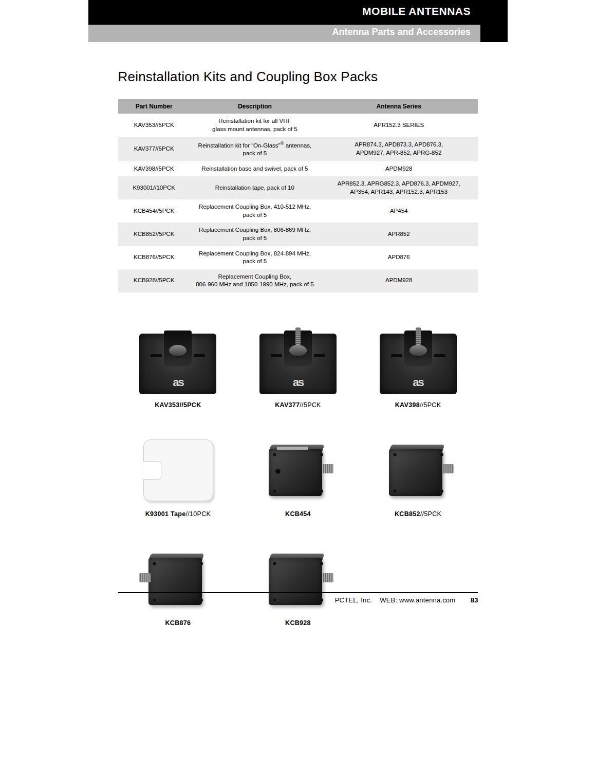MOBILE ANTENNAS
Antenna Parts and Accessories
Reinstallation Kits and Coupling Box Packs
| Part Number | Description | Antenna Series |
| --- | --- | --- |
| KAV353//5PCK | Reinstallation kit for all VHF glass mount antennas, pack of 5 | APR152.3 SERIES |
| KAV377//5PCK | Reinstallation kit for “On-Glass” ® antennas, pack of 5 | APR874.3, APD873.3, APD876.3, APDM927, APR-852, APRG-852 |
| KAV398//5PCK | Reinstallation base and swivel, pack of 5 | APDM928 |
| K93001//10PCK | Reinstallation tape, pack of 10 | APR852.3, APRG852.3, APD876.3, APDM927, AP354, APR143, APR152.3, APR153 |
| KCB454//5PCK | Replacement Coupling Box, 410-512 MHz, pack of 5 | AP454 |
| KCB852//5PCK | Replacement Coupling Box, 806-869 MHz, pack of 5 | APR852 |
| KCB876//5PCK | Replacement Coupling Box, 824-894 MHz, pack of 5 | APD876 |
| KCB928//5PCK | Replacement Coupling Box, 806-960 MHz and 1850-1990 MHz, pack of 5 | APDM928 |
as
KAV353//5PCK
as
KAV377//5PCK
as
KAV398//5PCK
K93001 Tape//10PCK
KCB454
KCB852//5PCK
KCB876
KCB928
PCTEL, Inc. WEB: www.antenna.com 83